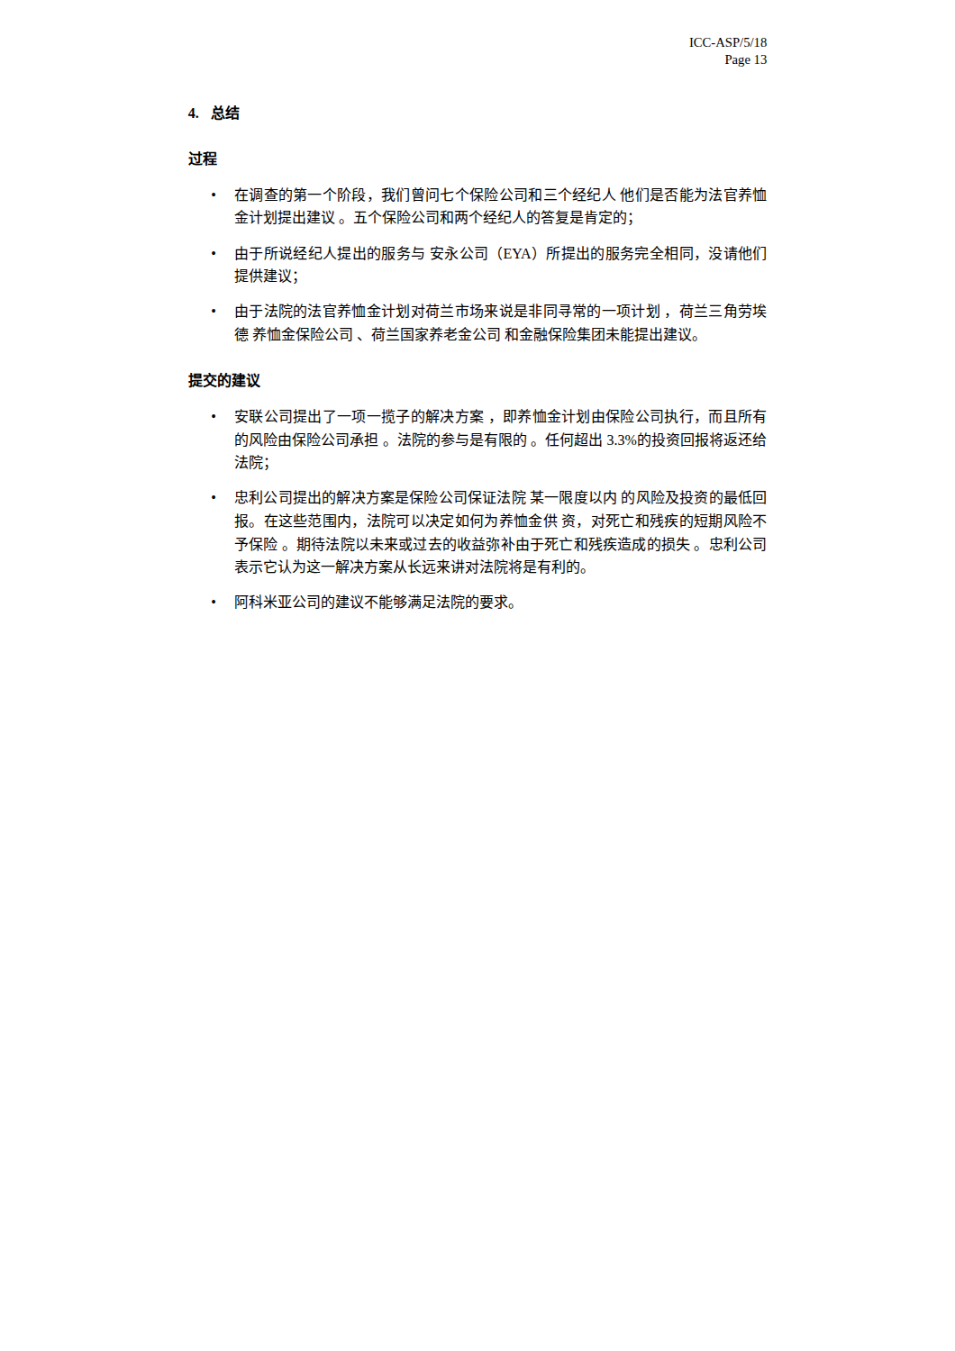ICC-ASP/5/18
Page 13
4. 总结
过程
在调查的第一个阶段，我们曾问七个保险公司和三个经纪人 他们是否能为法官养恤金计划提出建议 。五个保险公司和两个经纪人的答复是肯定的；
由于所说经纪人提出的服务与 安永公司（EYA）所提出的服务完全相同，没请他们提供建议；
由于法院的法官养恤金计划对荷兰市场来说是非同寻常的一项计划 ，荷兰三角劳埃德 养恤金保险公司 、荷兰国家养老金公司 和金融保险集团未能提出建议。
提交的建议
安联公司提出了一项一揽子的解决方案 ，即养恤金计划由保险公司执行，而且所有的风险由保险公司承担 。法院的参与是有限的 。任何超出 3.3%的投资回报将返还给法院；
忠利公司提出的解决方案是保险公司保证法院 某一限度以内 的风险及投资的最低回报。在这些范围内，法院可以决定如何为养恤金供 资，对死亡和残疾的短期风险不予保险 。期待法院以未来或过去的收益弥补由于死亡和残疾造成的损失 。忠利公司表示它认为这一解决方案从长远来讲对法院将是有利的。
阿科米亚公司的建议不能够满足法院的要求。